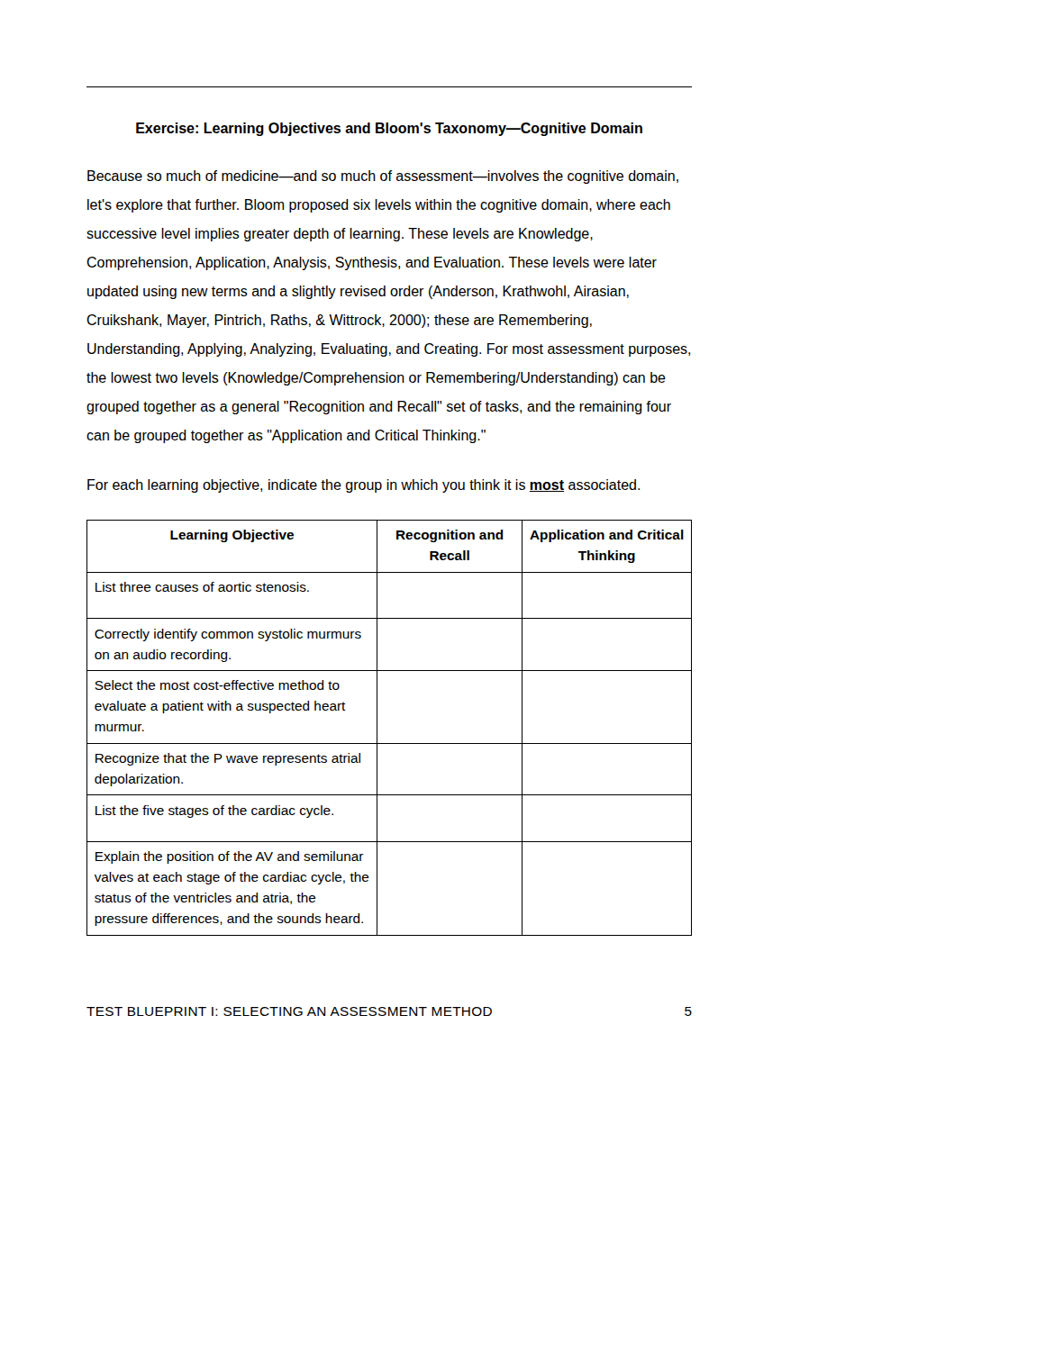Exercise: Learning Objectives and Bloom's Taxonomy—Cognitive Domain
Because so much of medicine—and so much of assessment—involves the cognitive domain, let's explore that further. Bloom proposed six levels within the cognitive domain, where each successive level implies greater depth of learning. These levels are Knowledge, Comprehension, Application, Analysis, Synthesis, and Evaluation. These levels were later updated using new terms and a slightly revised order (Anderson, Krathwohl, Airasian, Cruikshank, Mayer, Pintrich, Raths, & Wittrock, 2000); these are Remembering, Understanding, Applying, Analyzing, Evaluating, and Creating. For most assessment purposes, the lowest two levels (Knowledge/Comprehension or Remembering/Understanding) can be grouped together as a general "Recognition and Recall" set of tasks, and the remaining four can be grouped together as "Application and Critical Thinking."
For each learning objective, indicate the group in which you think it is most associated.
| Learning Objective | Recognition and Recall | Application and Critical Thinking |
| --- | --- | --- |
| List three causes of aortic stenosis. | | |
| Correctly identify common systolic murmurs on an audio recording. | | |
| Select the most cost-effective method to evaluate a patient with a suspected heart murmur. | | |
| Recognize that the P wave represents atrial depolarization. | | |
| List the five stages of the cardiac cycle. | | |
| Explain the position of the AV and semilunar valves at each stage of the cardiac cycle, the status of the ventricles and atria, the pressure differences, and the sounds heard. | | |
TEST BLUEPRINT I: SELECTING AN ASSESSMENT METHOD 5